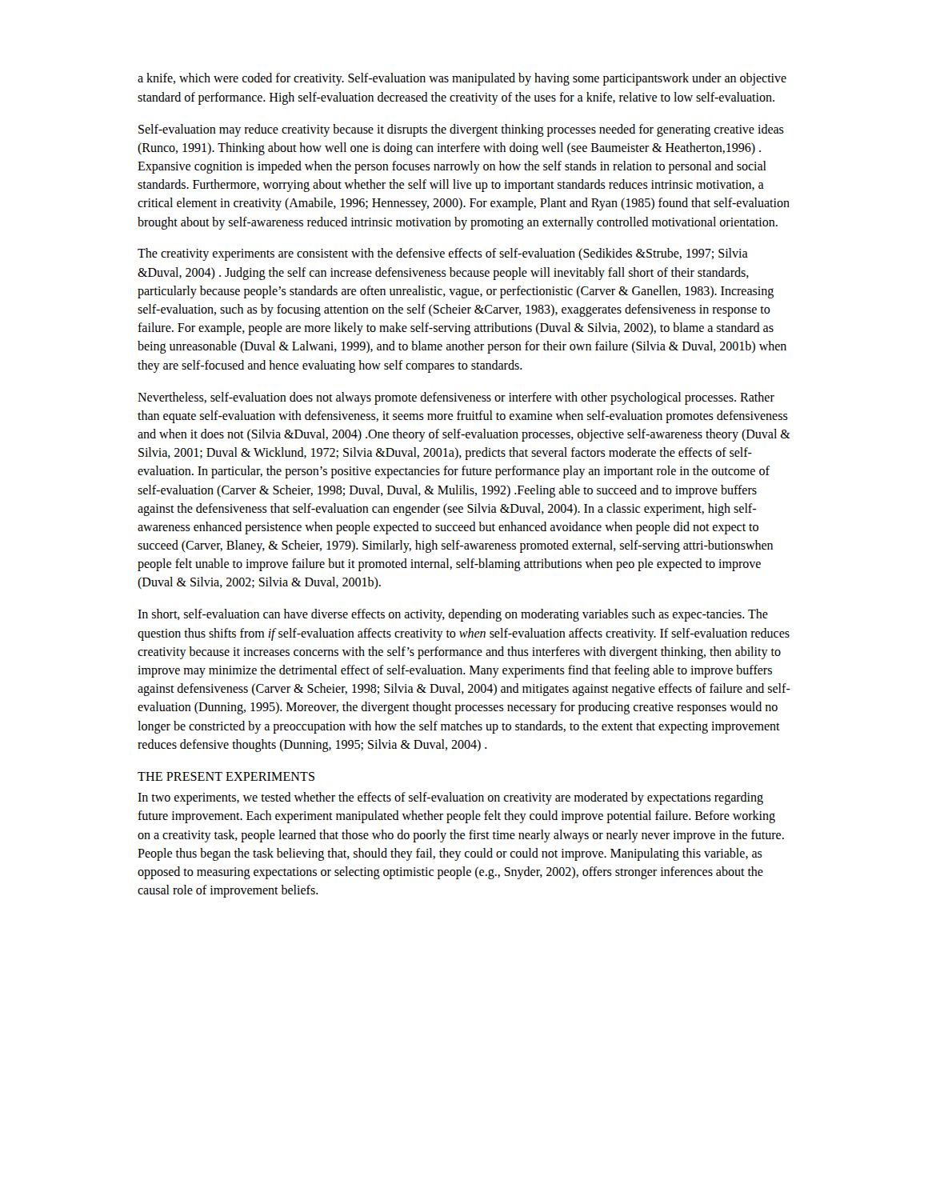a knife, which were coded for creativity. Self-evaluation was manipulated by having some participantswork under an objective standard of performance. High self-evaluation decreased the creativity of the uses for a knife, relative to low self-evaluation.
Self-evaluation may reduce creativity because it disrupts the divergent thinking processes needed for generating creative ideas (Runco, 1991). Thinking about how well one is doing can interfere with doing well (see Baumeister & Heatherton,1996) . Expansive cognition is impeded when the person focuses narrowly on how the self stands in relation to personal and social standards. Furthermore, worrying about whether the self will live up to important standards reduces intrinsic motivation, a critical element in creativity (Amabile, 1996; Hennessey, 2000). For example, Plant and Ryan (1985) found that self-evaluation brought about by self-awareness reduced intrinsic motivation by promoting an externally controlled motivational orientation.
The creativity experiments are consistent with the defensive effects of self-evaluation (Sedikides &Strube, 1997; Silvia &Duval, 2004) . Judging the self can increase defensiveness because people will inevitably fall short of their standards, particularly because people’s standards are often unrealistic, vague, or perfectionistic (Carver & Ganellen, 1983). Increasing self-evaluation, such as by focusing attention on the self (Scheier &Carver, 1983), exaggerates defensiveness in response to failure. For example, people are more likely to make self-serving attributions (Duval & Silvia, 2002), to blame a standard as being unreasonable (Duval & Lalwani, 1999), and to blame another person for their own failure (Silvia & Duval, 2001b) when they are self-focused and hence evaluating how self compares to standards.
Nevertheless, self-evaluation does not always promote defensiveness or interfere with other psychological processes. Rather than equate self-evaluation with defensiveness, it seems more fruitful to examine when self-evaluation promotes defensiveness and when it does not (Silvia &Duval, 2004) .One theory of self-evaluation processes, objective self-awareness theory (Duval & Silvia, 2001; Duval & Wicklund, 1972; Silvia &Duval, 2001a), predicts that several factors moderate the effects of self-evaluation. In particular, the person’s positive expectancies for future performance play an important role in the outcome of self-evaluation (Carver & Scheier, 1998; Duval, Duval, & Mulilis, 1992) .Feeling able to succeed and to improve buffers against the defensiveness that self-evaluation can engender (see Silvia &Duval, 2004). In a classic experiment, high self-awareness enhanced persistence when people expected to succeed but enhanced avoidance when people did not expect to succeed (Carver, Blaney, & Scheier, 1979). Similarly, high self-awareness promoted external, self-serving attri-butionswhen people felt unable to improve failure but it promoted internal, self-blaming attributions when peo ple expected to improve (Duval & Silvia, 2002; Silvia & Duval, 2001b).
In short, self-evaluation can have diverse effects on activity, depending on moderating variables such as expec-tancies. The question thus shifts from if self-evaluation affects creativity to when self-evaluation affects creativity. If self-evaluation reduces creativity because it increases concerns with the self’s performance and thus interferes with divergent thinking, then ability to improve may minimize the detrimental effect of self-evaluation. Many experiments find that feeling able to improve buffers against defensiveness (Carver & Scheier, 1998; Silvia & Duval, 2004) and mitigates against negative effects of failure and self-evaluation (Dunning, 1995). Moreover, the divergent thought processes necessary for producing creative responses would no longer be constricted by a preoccupation with how the self matches up to standards, to the extent that expecting improvement reduces defensive thoughts (Dunning, 1995; Silvia & Duval, 2004) .
The Present Experiments
In two experiments, we tested whether the effects of self-evaluation on creativity are moderated by expectations regarding future improvement. Each experiment manipulated whether people felt they could improve potential failure. Before working on a creativity task, people learned that those who do poorly the first time nearly always or nearly never improve in the future. People thus began the task believing that, should they fail, they could or could not improve. Manipulating this variable, as opposed to measuring expectations or selecting optimistic people (e.g., Snyder, 2002), offers stronger inferences about the causal role of improvement beliefs.